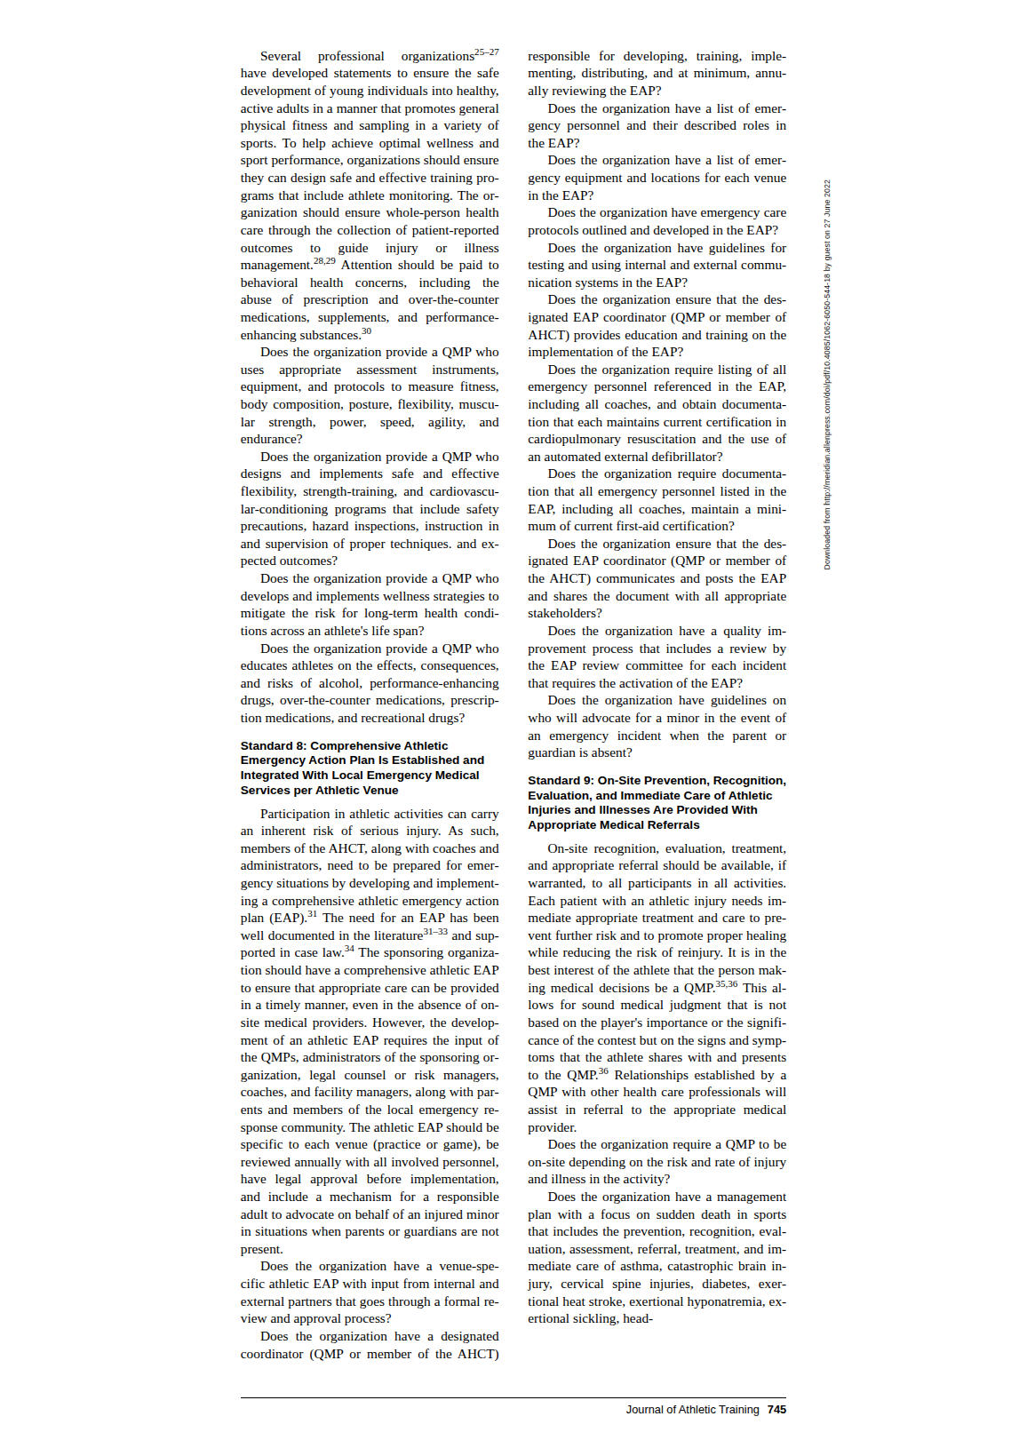Downloaded from http://meridian.allenpress.com/doi/pdf/10.4085/1062-6050-544-18 by guest on 27 June 2022
Several professional organizations25–27 have developed statements to ensure the safe development of young individuals into healthy, active adults in a manner that promotes general physical fitness and sampling in a variety of sports. To help achieve optimal wellness and sport performance, organizations should ensure they can design safe and effective training programs that include athlete monitoring. The organization should ensure whole-person health care through the collection of patient-reported outcomes to guide injury or illness management.28,29 Attention should be paid to behavioral health concerns, including the abuse of prescription and over-the-counter medications, supplements, and performance-enhancing substances.30
Does the organization provide a QMP who uses appropriate assessment instruments, equipment, and protocols to measure fitness, body composition, posture, flexibility, muscular strength, power, speed, agility, and endurance?
Does the organization provide a QMP who designs and implements safe and effective flexibility, strength-training, and cardiovascular-conditioning programs that include safety precautions, hazard inspections, instruction in and supervision of proper techniques. and expected outcomes?
Does the organization provide a QMP who develops and implements wellness strategies to mitigate the risk for long-term health conditions across an athlete's life span?
Does the organization provide a QMP who educates athletes on the effects, consequences, and risks of alcohol, performance-enhancing drugs, over-the-counter medications, prescription medications, and recreational drugs?
Standard 8: Comprehensive Athletic Emergency Action Plan Is Established and Integrated With Local Emergency Medical Services per Athletic Venue
Participation in athletic activities can carry an inherent risk of serious injury. As such, members of the AHCT, along with coaches and administrators, need to be prepared for emergency situations by developing and implementing a comprehensive athletic emergency action plan (EAP).31 The need for an EAP has been well documented in the literature31–33 and supported in case law.34 The sponsoring organization should have a comprehensive athletic EAP to ensure that appropriate care can be provided in a timely manner, even in the absence of on-site medical providers. However, the development of an athletic EAP requires the input of the QMPs, administrators of the sponsoring organization, legal counsel or risk managers, coaches, and facility managers, along with parents and members of the local emergency response community. The athletic EAP should be specific to each venue (practice or game), be reviewed annually with all involved personnel, have legal approval before implementation, and include a mechanism for a responsible adult to advocate on behalf of an injured minor in situations when parents or guardians are not present.
Does the organization have a venue-specific athletic EAP with input from internal and external partners that goes through a formal review and approval process?
Does the organization have a designated coordinator (QMP or member of the AHCT) responsible for developing, training, implementing, distributing, and at minimum, annually reviewing the EAP?
Does the organization have a list of emergency personnel and their described roles in the EAP?
Does the organization have a list of emergency equipment and locations for each venue in the EAP?
Does the organization have emergency care protocols outlined and developed in the EAP?
Does the organization have guidelines for testing and using internal and external communication systems in the EAP?
Does the organization ensure that the designated EAP coordinator (QMP or member of AHCT) provides education and training on the implementation of the EAP?
Does the organization require listing of all emergency personnel referenced in the EAP, including all coaches, and obtain documentation that each maintains current certification in cardiopulmonary resuscitation and the use of an automated external defibrillator?
Does the organization require documentation that all emergency personnel listed in the EAP, including all coaches, maintain a minimum of current first-aid certification?
Does the organization ensure that the designated EAP coordinator (QMP or member of the AHCT) communicates and posts the EAP and shares the document with all appropriate stakeholders?
Does the organization have a quality improvement process that includes a review by the EAP review committee for each incident that requires the activation of the EAP?
Does the organization have guidelines on who will advocate for a minor in the event of an emergency incident when the parent or guardian is absent?
Standard 9: On-Site Prevention, Recognition, Evaluation, and Immediate Care of Athletic Injuries and Illnesses Are Provided With Appropriate Medical Referrals
On-site recognition, evaluation, treatment, and appropriate referral should be available, if warranted, to all participants in all activities. Each patient with an athletic injury needs immediate appropriate treatment and care to prevent further risk and to promote proper healing while reducing the risk of reinjury. It is in the best interest of the athlete that the person making medical decisions be a QMP.35,36 This allows for sound medical judgment that is not based on the player's importance or the significance of the contest but on the signs and symptoms that the athlete shares with and presents to the QMP.36 Relationships established by a QMP with other health care professionals will assist in referral to the appropriate medical provider.
Does the organization require a QMP to be on-site depending on the risk and rate of injury and illness in the activity?
Does the organization have a management plan with a focus on sudden death in sports that includes the prevention, recognition, evaluation, assessment, referral, treatment, and immediate care of asthma, catastrophic brain injury, cervical spine injuries, diabetes, exertional heat stroke, exertional hyponatremia, exertional sickling, head-
Journal of Athletic Training745